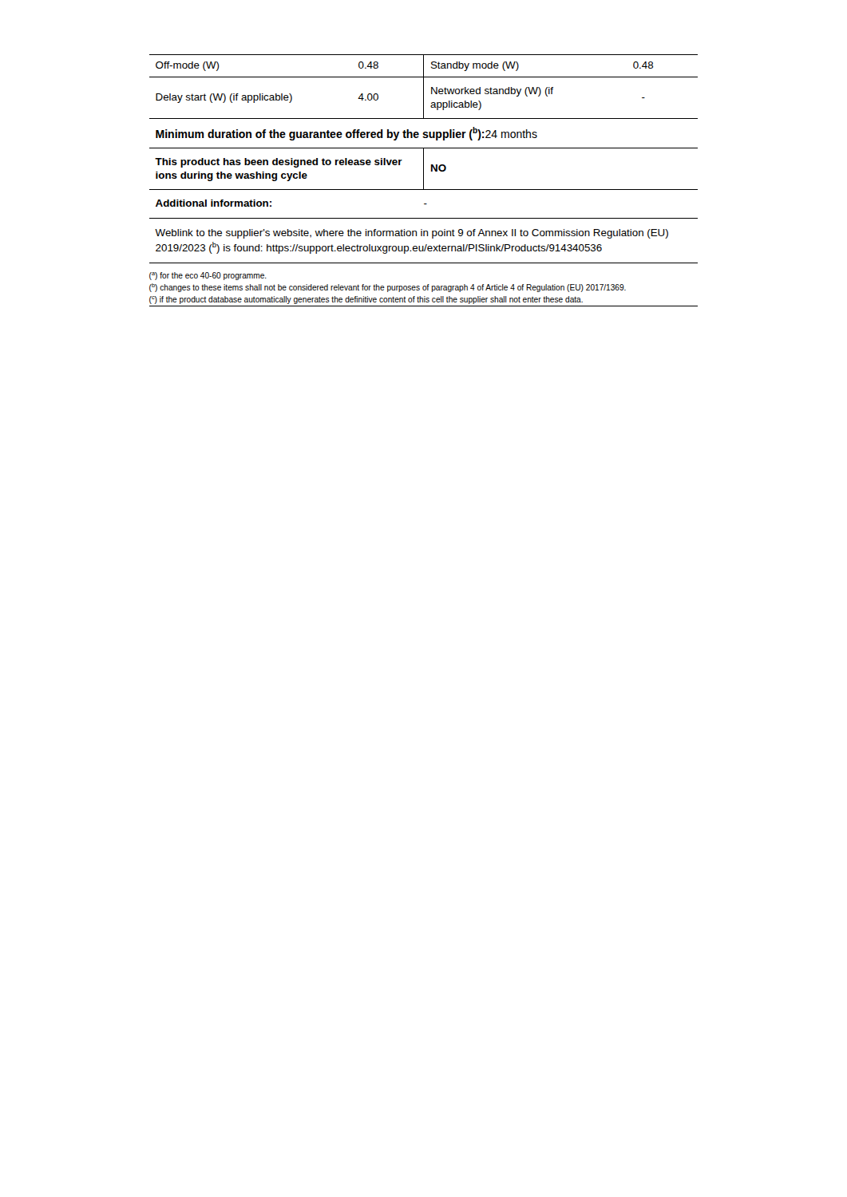| Off-mode (W) | 0.48 | Standby mode (W) | 0.48 |
| Delay start (W) (if applicable) | 4.00 | Networked standby (W) (if applicable) | - |
| Minimum duration of the guarantee offered by the supplier ( b ): 24 months |
| This product has been designed to release silver ions during the washing cycle | NO |
| Additional information: | - |
| Weblink to the supplier's website, where the information in point 9 of Annex II to Commission Regulation (EU) 2019/2023 ( b ) is found: https://support.electroluxgroup.eu/external/PISlink/Products/914340536 |
(a) for the eco 40-60 programme.
(b) changes to these items shall not be considered relevant for the purposes of paragraph 4 of Article 4 of Regulation (EU) 2017/1369.
(c) if the product database automatically generates the definitive content of this cell the supplier shall not enter these data.